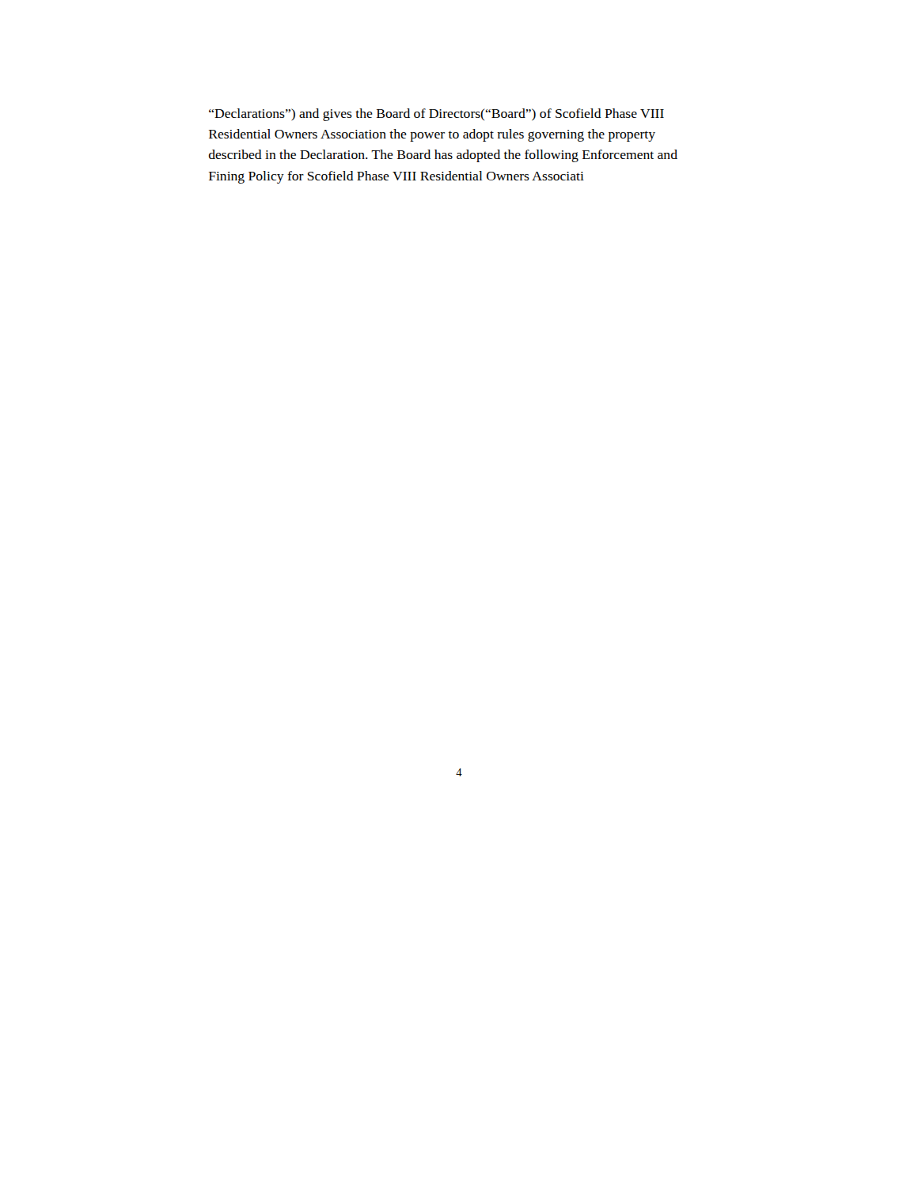“Declarations”) and gives the Board of Directors(“Board”) of Scofield Phase VIII Residential Owners Association the power to adopt rules governing the property described in the Declaration. The Board has adopted the following Enforcement and Fining Policy for Scofield Phase VIII Residential Owners Associati
4